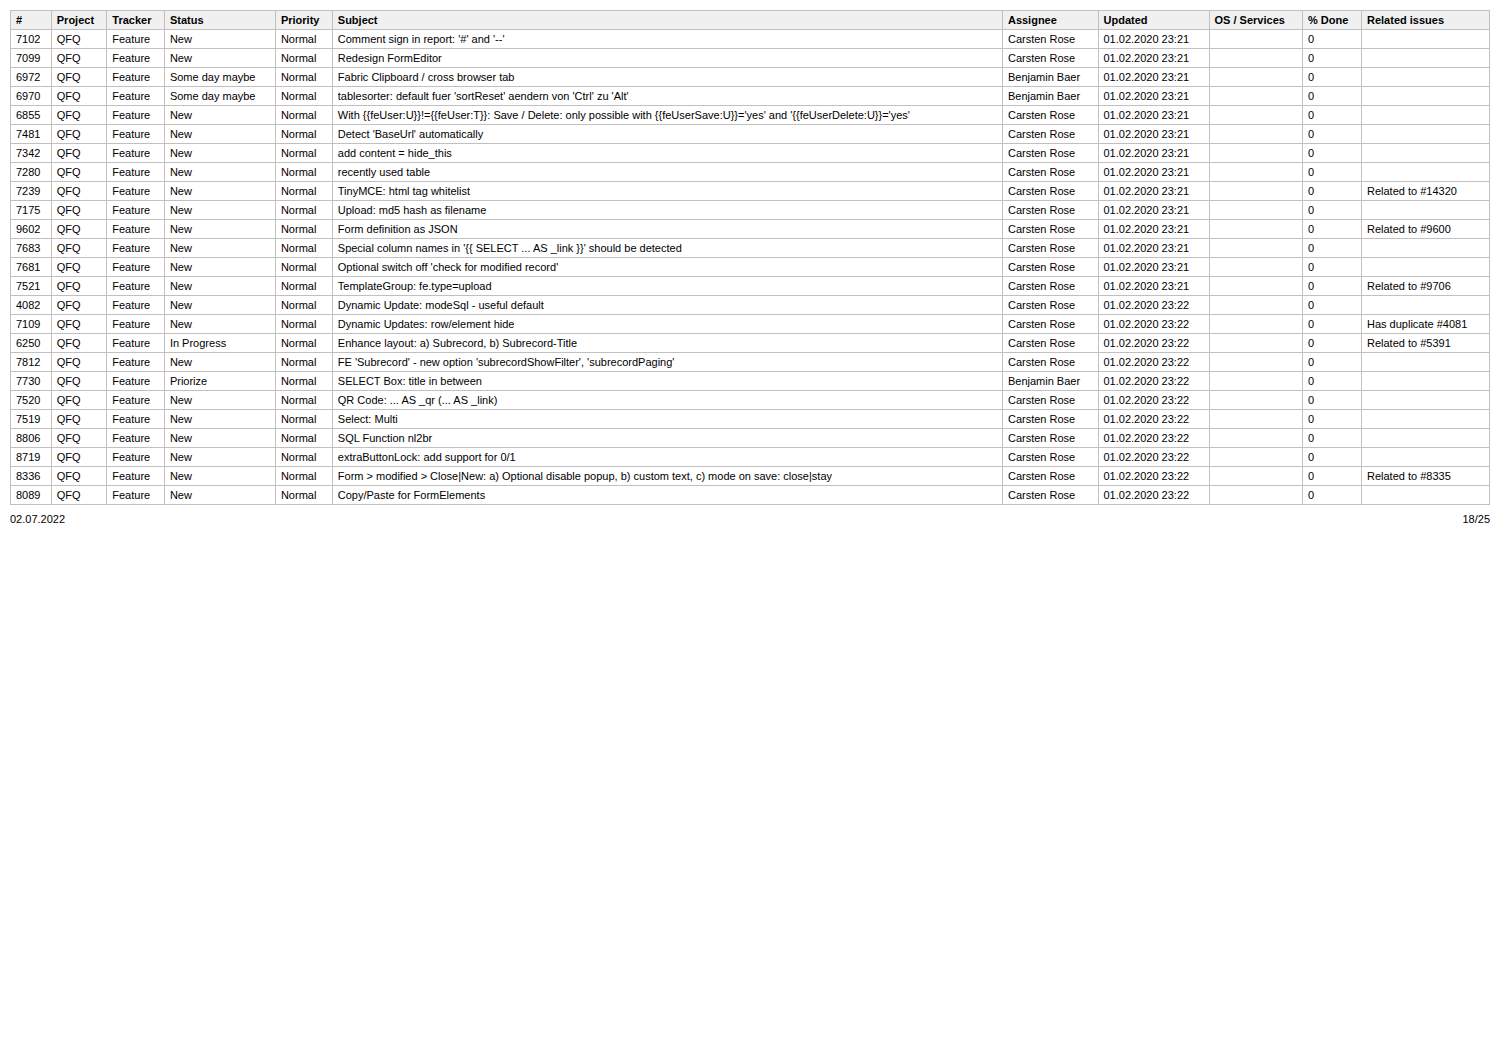| # | Project | Tracker | Status | Priority | Subject | Assignee | Updated | OS / Services | % Done | Related issues |
| --- | --- | --- | --- | --- | --- | --- | --- | --- | --- | --- |
| 7102 | QFQ | Feature | New | Normal | Comment sign in report: '#' and '--' | Carsten Rose | 01.02.2020 23:21 | | 0 | |
| 7099 | QFQ | Feature | New | Normal | Redesign FormEditor | Carsten Rose | 01.02.2020 23:21 | | 0 | |
| 6972 | QFQ | Feature | Some day maybe | Normal | Fabric Clipboard / cross browser tab | Benjamin Baer | 01.02.2020 23:21 | | 0 | |
| 6970 | QFQ | Feature | Some day maybe | Normal | tablesorter: default fuer 'sortReset' aendern von 'Ctrl' zu 'Alt' | Benjamin Baer | 01.02.2020 23:21 | | 0 | |
| 6855 | QFQ | Feature | New | Normal | With {{feUser:U}}!={{feUser:T}}: Save / Delete: only possible with {{feUserSave:U}}='yes' and '{{feUserDelete:U}}='yes' | Carsten Rose | 01.02.2020 23:21 | | 0 | |
| 7481 | QFQ | Feature | New | Normal | Detect 'BaseUrl' automatically | Carsten Rose | 01.02.2020 23:21 | | 0 | |
| 7342 | QFQ | Feature | New | Normal | add content = hide_this | Carsten Rose | 01.02.2020 23:21 | | 0 | |
| 7280 | QFQ | Feature | New | Normal | recently used table | Carsten Rose | 01.02.2020 23:21 | | 0 | |
| 7239 | QFQ | Feature | New | Normal | TinyMCE: html tag whitelist | Carsten Rose | 01.02.2020 23:21 | | 0 | Related to #14320 |
| 7175 | QFQ | Feature | New | Normal | Upload: md5 hash as filename | Carsten Rose | 01.02.2020 23:21 | | 0 | |
| 9602 | QFQ | Feature | New | Normal | Form definition as JSON | Carsten Rose | 01.02.2020 23:21 | | 0 | Related to #9600 |
| 7683 | QFQ | Feature | New | Normal | Special column names in '{{ SELECT ... AS _link }}' should be detected | Carsten Rose | 01.02.2020 23:21 | | 0 | |
| 7681 | QFQ | Feature | New | Normal | Optional switch off 'check for modified record' | Carsten Rose | 01.02.2020 23:21 | | 0 | |
| 7521 | QFQ | Feature | New | Normal | TemplateGroup: fe.type=upload | Carsten Rose | 01.02.2020 23:21 | | 0 | Related to #9706 |
| 4082 | QFQ | Feature | New | Normal | Dynamic Update: modeSql - useful default | Carsten Rose | 01.02.2020 23:22 | | 0 | |
| 7109 | QFQ | Feature | New | Normal | Dynamic Updates: row/element hide | Carsten Rose | 01.02.2020 23:22 | | 0 | Has duplicate #4081 |
| 6250 | QFQ | Feature | In Progress | Normal | Enhance layout: a) Subrecord, b) Subrecord-Title | Carsten Rose | 01.02.2020 23:22 | | 0 | Related to #5391 |
| 7812 | QFQ | Feature | New | Normal | FE 'Subrecord' - new option 'subrecordShowFilter', 'subrecordPaging' | Carsten Rose | 01.02.2020 23:22 | | 0 | |
| 7730 | QFQ | Feature | Priorize | Normal | SELECT Box: title in between | Benjamin Baer | 01.02.2020 23:22 | | 0 | |
| 7520 | QFQ | Feature | New | Normal | QR Code: ... AS _qr (... AS _link) | Carsten Rose | 01.02.2020 23:22 | | 0 | |
| 7519 | QFQ | Feature | New | Normal | Select: Multi | Carsten Rose | 01.02.2020 23:22 | | 0 | |
| 8806 | QFQ | Feature | New | Normal | SQL Function nl2br | Carsten Rose | 01.02.2020 23:22 | | 0 | |
| 8719 | QFQ | Feature | New | Normal | extraButtonLock: add support for 0/1 | Carsten Rose | 01.02.2020 23:22 | | 0 | |
| 8336 | QFQ | Feature | New | Normal | Form > modified > Close/New: a) Optional disable popup, b) custom text, c) mode on save: close/stay | Carsten Rose | 01.02.2020 23:22 | | 0 | Related to #8335 |
| 8089 | QFQ | Feature | New | Normal | Copy/Paste for FormElements | Carsten Rose | 01.02.2020 23:22 | | 0 | |
02.07.2022 18/25